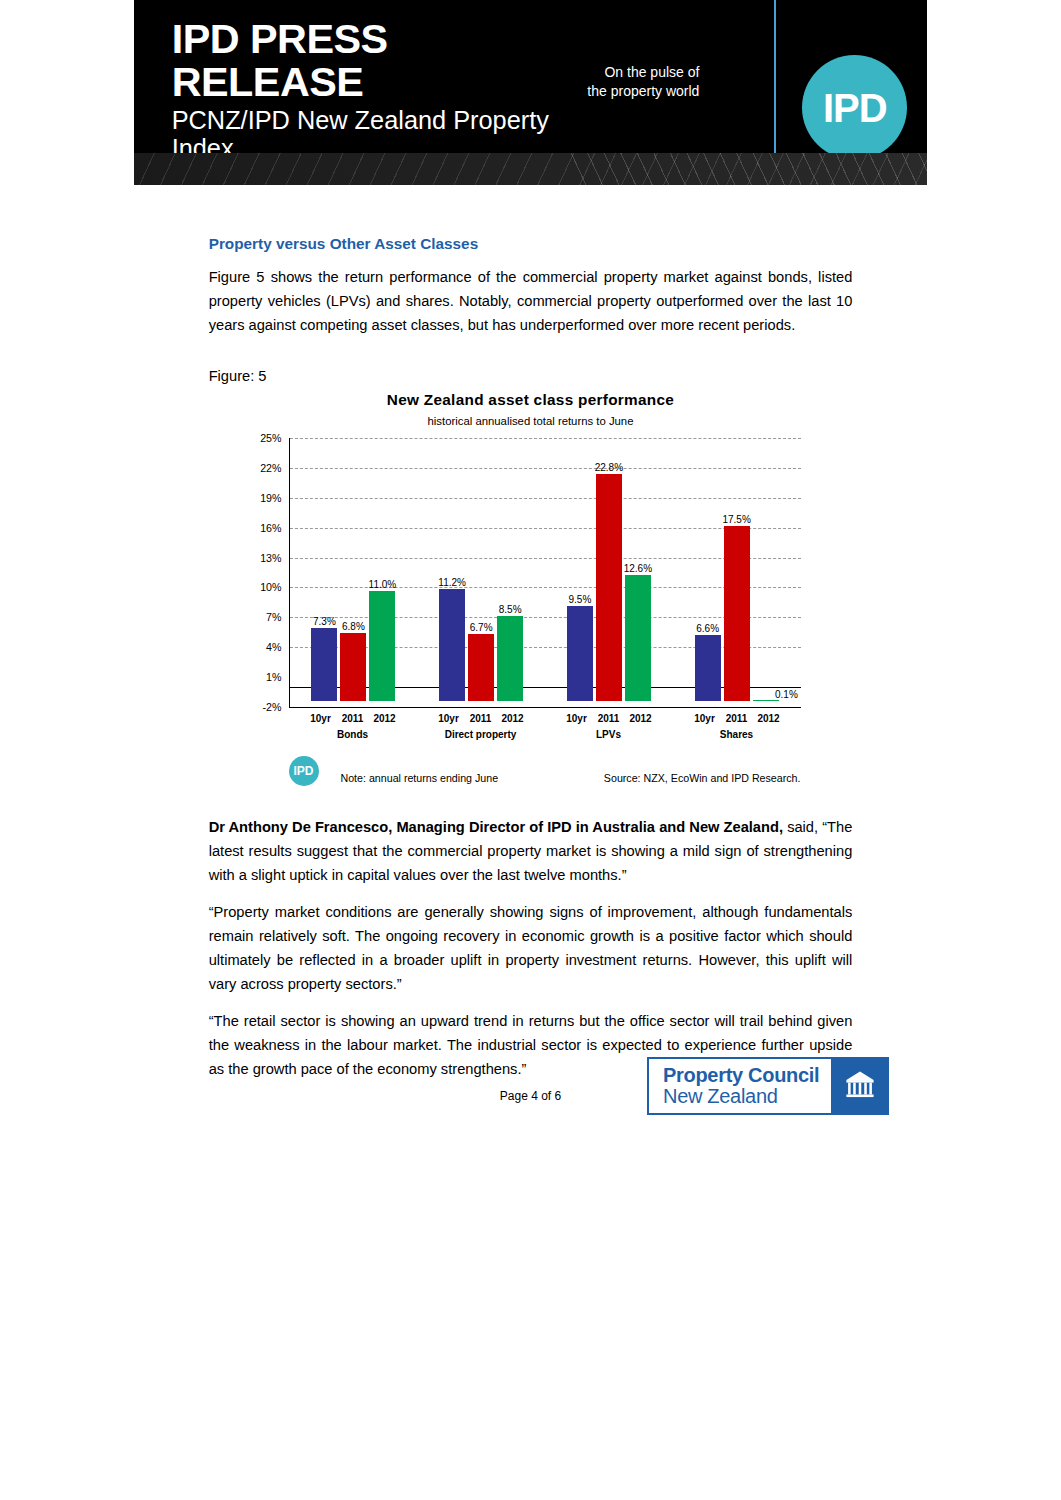IPD PRESS RELEASE
PCNZ/IPD New Zealand Property Index
22 August 2012
On the pulse of
the property world
IPD
Property versus Other Asset Classes
Figure 5 shows the return performance of the commercial property market against bonds, listed property vehicles (LPVs) and shares. Notably, commercial property outperformed over the last 10 years against competing asset classes, but has underperformed over more recent periods.
Figure: 5
New Zealand asset class performance
historical annualised total returns to June
25%
22%
19%
16%
13%
10%
7%
4%
1%
-2%
7.3%
6.8%
11.0%
11.2%
6.7%
8.5%
9.5%
22.8%
12.6%
6.6%
17.5%
0.1%
10yr 20112012
Bonds
10yr 20112012
Direct property
10yr 20112012
LPVs
10yr 20112012
Shares
IPD
Note: annual returns ending June
Source: NZX, EcoWin and IPD Research.
Dr Anthony De Francesco, Managing Director of IPD in Australia and New Zealand, said, “The latest results suggest that the commercial property market is showing a mild sign of strengthening with a slight uptick in capital values over the last twelve months.”
“Property market conditions are generally showing signs of improvement, although fundamentals remain relatively soft. The ongoing recovery in economic growth is a positive factor which should ultimately be reflected in a broader uplift in property investment returns. However, this uplift will vary across property sectors.”
“The retail sector is showing an upward trend in returns but the office sector will trail behind given the weakness in the labour market. The industrial sector is expected to experience further upside as the growth pace of the economy strengthens.”
Property Council
New Zealand
Page 4 of 6